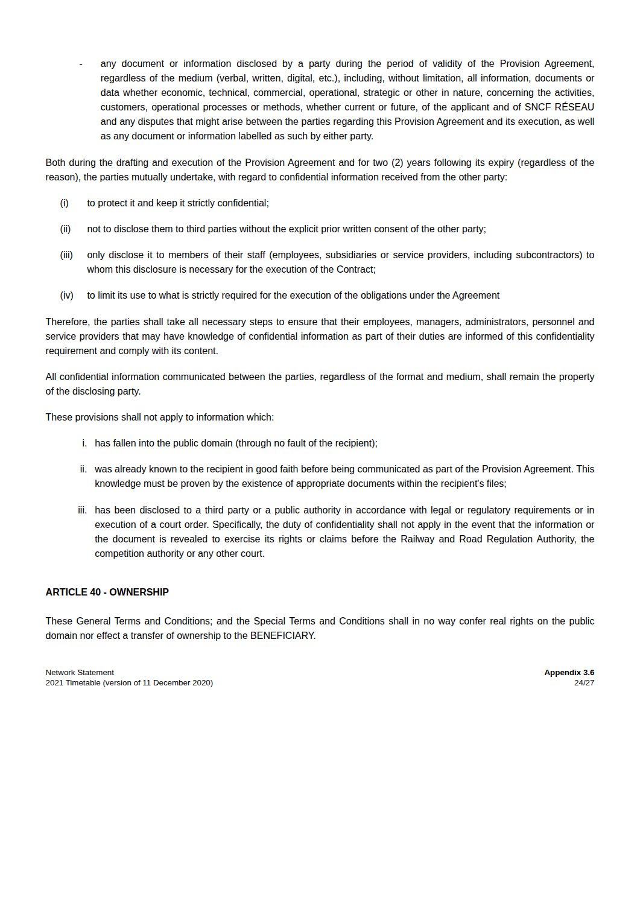- any document or information disclosed by a party during the period of validity of the Provision Agreement, regardless of the medium (verbal, written, digital, etc.), including, without limitation, all information, documents or data whether economic, technical, commercial, operational, strategic or other in nature, concerning the activities, customers, operational processes or methods, whether current or future, of the applicant and of SNCF RÉSEAU and any disputes that might arise between the parties regarding this Provision Agreement and its execution, as well as any document or information labelled as such by either party.
Both during the drafting and execution of the Provision Agreement and for two (2) years following its expiry (regardless of the reason), the parties mutually undertake, with regard to confidential information received from the other party:
(i) to protect it and keep it strictly confidential;
(ii) not to disclose them to third parties without the explicit prior written consent of the other party;
(iii) only disclose it to members of their staff (employees, subsidiaries or service providers, including subcontractors) to whom this disclosure is necessary for the execution of the Contract;
(iv) to limit its use to what is strictly required for the execution of the obligations under the Agreement
Therefore, the parties shall take all necessary steps to ensure that their employees, managers, administrators, personnel and service providers that may have knowledge of confidential information as part of their duties are informed of this confidentiality requirement and comply with its content.
All confidential information communicated between the parties, regardless of the format and medium, shall remain the property of the disclosing party.
These provisions shall not apply to information which:
i. has fallen into the public domain (through no fault of the recipient);
ii. was already known to the recipient in good faith before being communicated as part of the Provision Agreement. This knowledge must be proven by the existence of appropriate documents within the recipient's files;
iii. has been disclosed to a third party or a public authority in accordance with legal or regulatory requirements or in execution of a court order. Specifically, the duty of confidentiality shall not apply in the event that the information or the document is revealed to exercise its rights or claims before the Railway and Road Regulation Authority, the competition authority or any other court.
ARTICLE 40 - OWNERSHIP
These General Terms and Conditions; and the Special Terms and Conditions shall in no way confer real rights on the public domain nor effect a transfer of ownership to the BENEFICIARY.
Network Statement
2021 Timetable (version of 11 December 2020)
Appendix 3.6
24/27